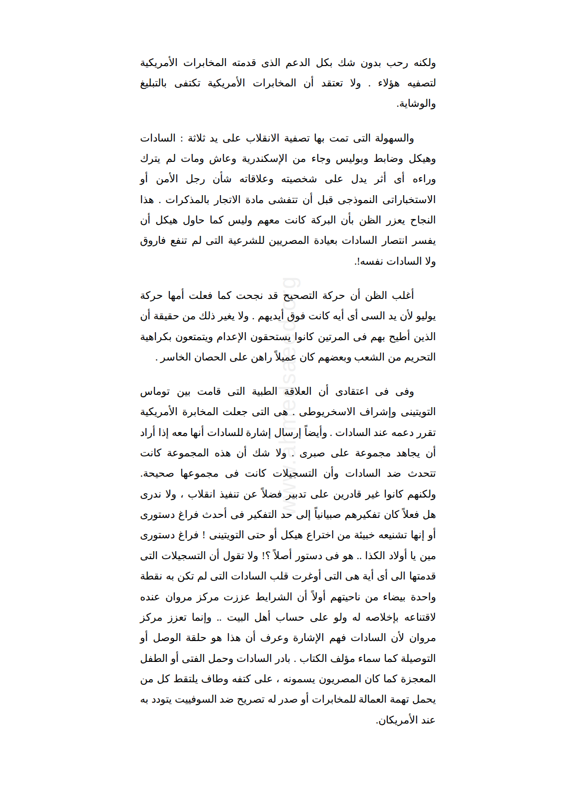www.ahmedsaeed.org
ولكنه رحب بدون شك بكل الدعم الذى قدمته المخابرات الأمريكية لتصفيه هؤلاء . ولا تعتقد أن المخابرات الأمريكية تكتفى بالتبليغ والوشاية.
والسهولة التى تمت بها تصفية الانقلاب على يد ثلاثة : السادات وهيكل وضابط وبوليس وجاء من الإسكندرية وعاش ومات لم يترك وراءه أى أثر يدل على شخصيته وعلاقاته شأن رجل الأمن أو الاستخباراتى النموذجى قبل أن تتفشى مادة الاتجار بالمذكرات . هذا النجاح يعزر الظن بأن البركة كانت معهم وليس كما حاول هيكل أن يفسر انتصار السادات بعيادة المصريين للشرعية التى لم تنفع فاروق ولا السادات نفسه!.
أغلب الظن أن حركة التصحيح قد نجحت كما فعلت أمها حركة يوليو لأن يد السى أى أيه كانت فوق أيديهم . ولا يغير ذلك من حقيقة أن الذين أطيح بهم فى المرتين كانوا يستحقون الإعدام ويتمتعون بكراهية التحريم من الشعب وبعضهم كان عميلاً راهن على الحصان الخاسر .
وفى فى اعتقادى أن العلاقة الطبية التى قامت بين توماس التويتينى وإشراف الاسخريوطى . هى التى جعلت المخابرة الأمريكية تقرر دعمه عند السادات . وأيضاً إرسال إشارة للسادات أنها معه إذا أراد أن يجاهد مجموعة على صبرى . ولا شك أن هذه المجموعة كانت تتحدث ضد السادات وأن التسجيلات كانت فى مجموعها صحيحة. ولكنهم كانوا غير قادرين على تدبير فضلاً عن تنفيذ انقلاب ، ولا ندرى هل فعلاً كان تفكيرهم صبيانياً إلى حد التفكير فى أحدث فراغ دستورى أو إنها تشنيعه خبيئة من اختراع هيكل أو حتى التويتينى ! فراغ دستورى مين يا أولاد الكذا .. هو فى دستور أصلاً ؟! ولا تقول أن التسجيلات التى قدمتها الى أى أية هى التى أوغرت قلب السادات التى لم تكن به نقطة واحدة بيضاء من ناحيتهم أولاً أن الشرايط عززت مركز مروان عنده لاقتناعه بإخلاصه له ولو على حساب أهل البيت .. وإنما تعزز مركز مروان لأن السادات فهم الإشارة وعرف أن هذا هو حلقة الوصل أو التوصيلة كما سماء مؤلف الكتاب . بادر السادات وحمل الفتى أو الطفل المعجزة كما كان المصريون يسمونه ، على كتفه وطاف يلتقط كل من يحمل تهمة العمالة للمخابرات أو صدر له تصريح ضد السوفييت يتودد به عند الأمريكان.